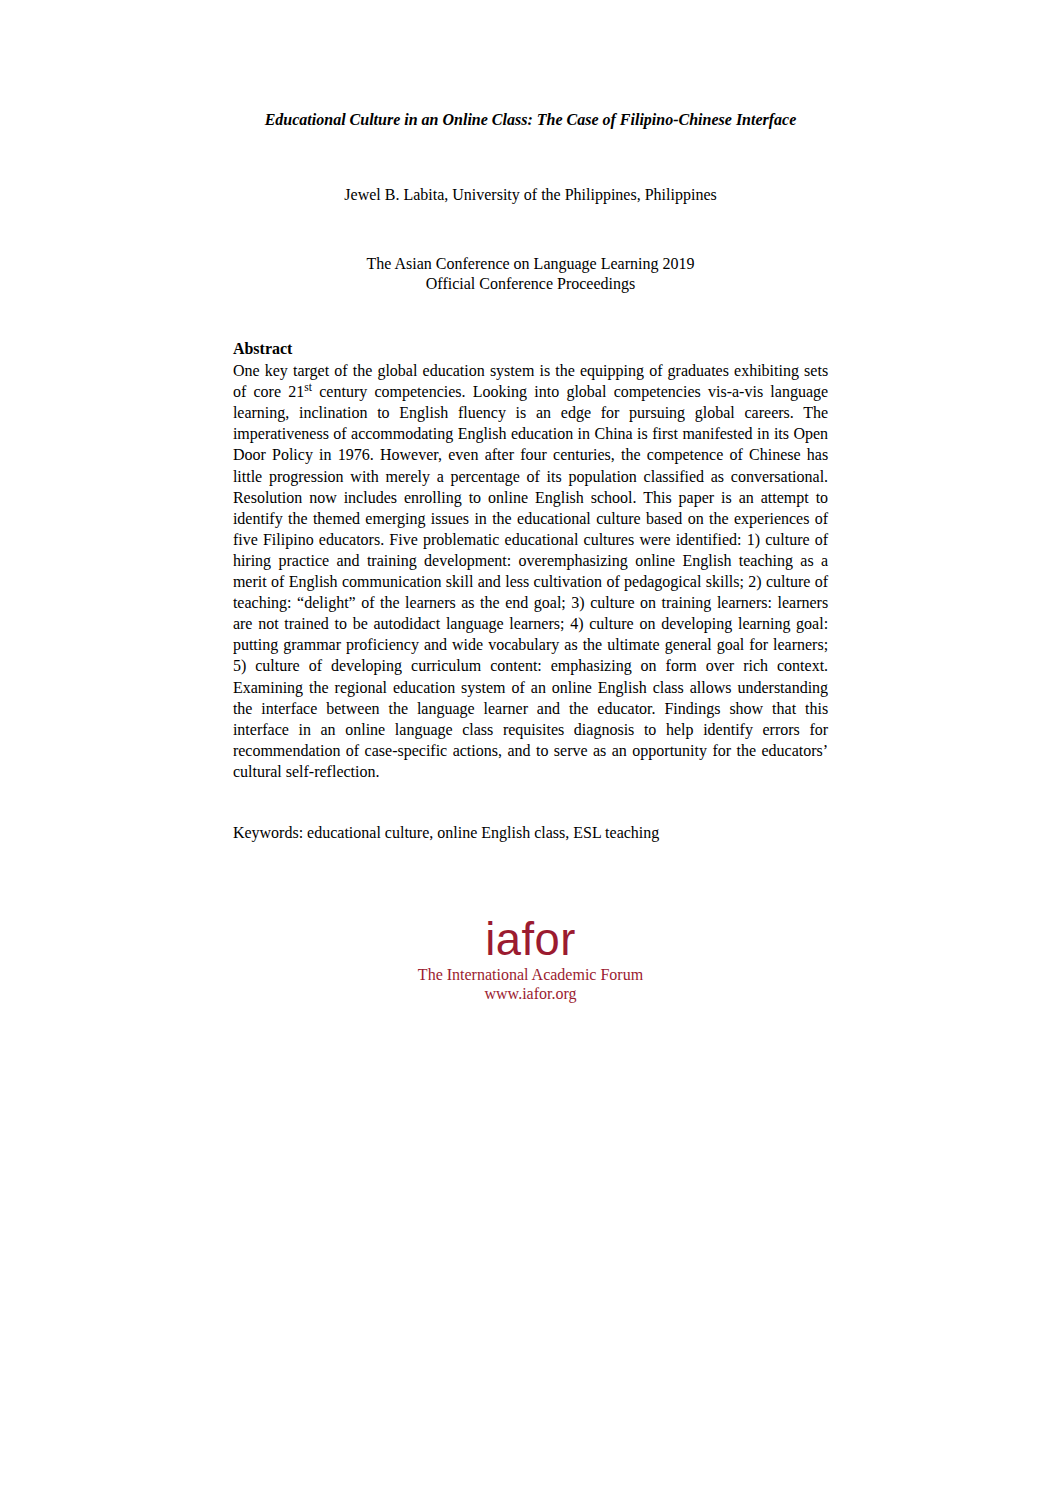Educational Culture in an Online Class: The Case of Filipino-Chinese Interface
Jewel B. Labita, University of the Philippines, Philippines
The Asian Conference on Language Learning 2019
Official Conference Proceedings
Abstract
One key target of the global education system is the equipping of graduates exhibiting sets of core 21st century competencies. Looking into global competencies vis-a-vis language learning, inclination to English fluency is an edge for pursuing global careers. The imperativeness of accommodating English education in China is first manifested in its Open Door Policy in 1976. However, even after four centuries, the competence of Chinese has little progression with merely a percentage of its population classified as conversational. Resolution now includes enrolling to online English school. This paper is an attempt to identify the themed emerging issues in the educational culture based on the experiences of five Filipino educators. Five problematic educational cultures were identified: 1) culture of hiring practice and training development: overemphasizing online English teaching as a merit of English communication skill and less cultivation of pedagogical skills; 2) culture of teaching: “delight” of the learners as the end goal; 3) culture on training learners: learners are not trained to be autodidact language learners; 4) culture on developing learning goal: putting grammar proficiency and wide vocabulary as the ultimate general goal for learners; 5) culture of developing curriculum content: emphasizing on form over rich context. Examining the regional education system of an online English class allows understanding the interface between the language learner and the educator. Findings show that this interface in an online language class requisites diagnosis to help identify errors for recommendation of case-specific actions, and to serve as an opportunity for the educators’ cultural self-reflection.
Keywords: educational culture, online English class, ESL teaching
iafor
The International Academic Forum
www.iafor.org